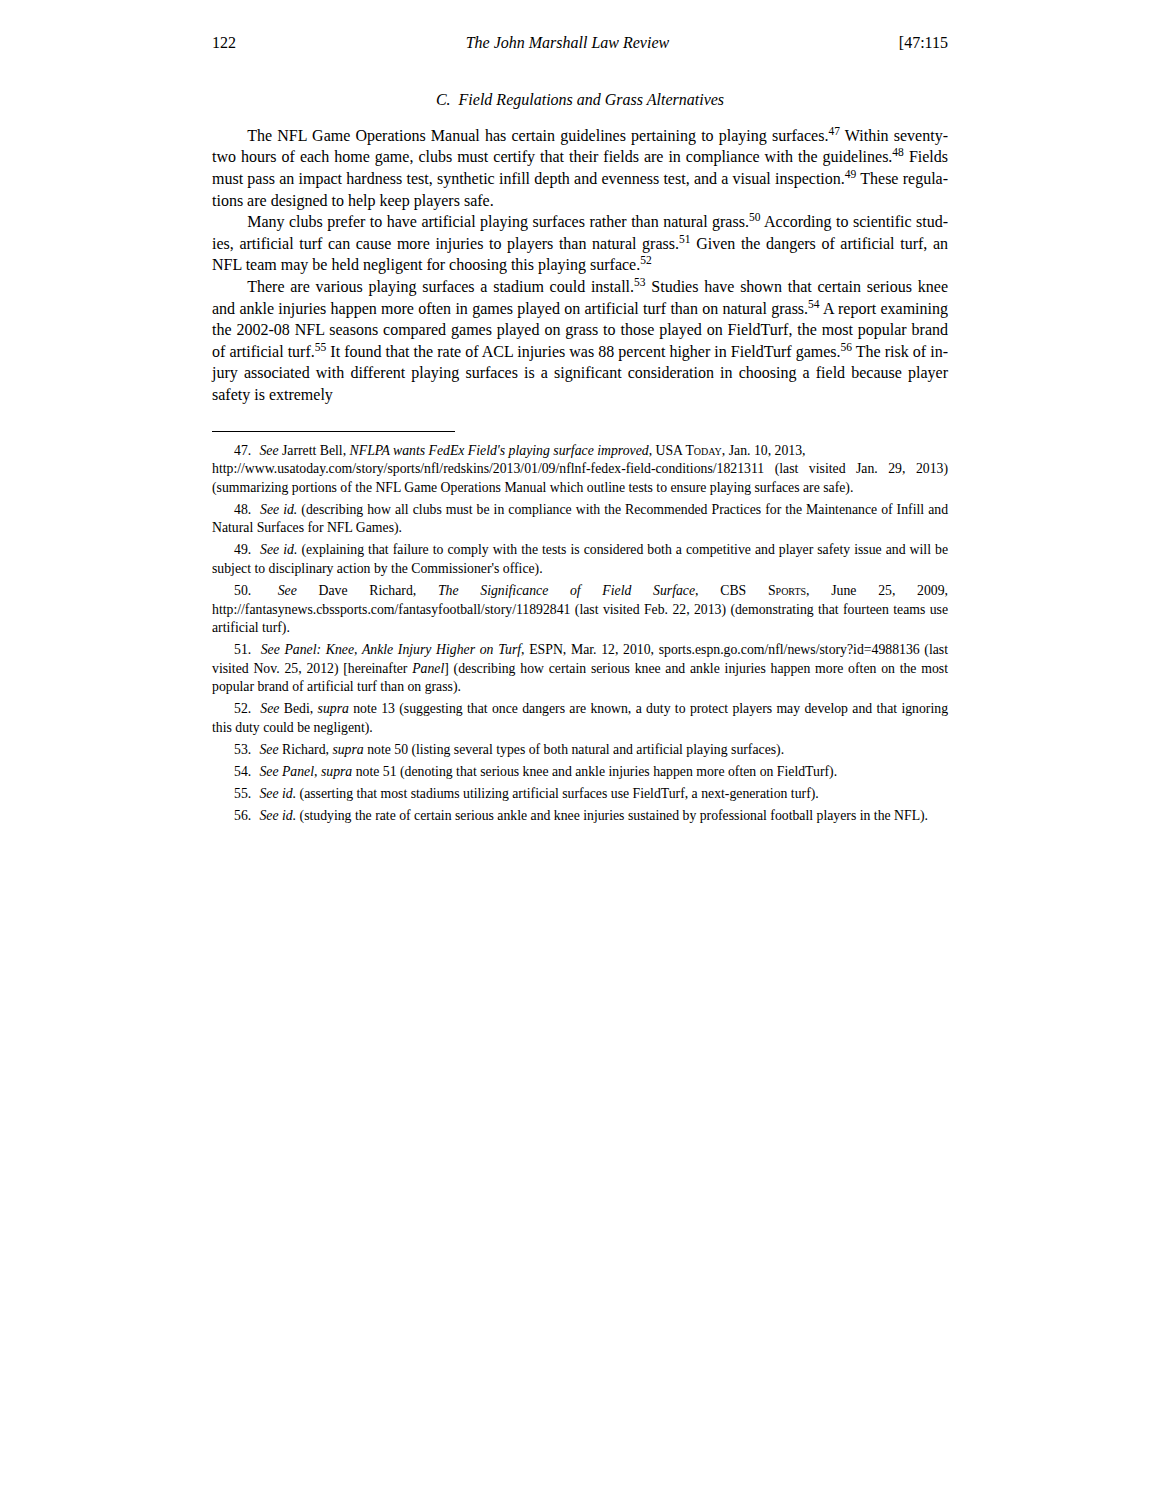122 The John Marshall Law Review [47:115
C. Field Regulations and Grass Alternatives
The NFL Game Operations Manual has certain guidelines pertaining to playing surfaces.47 Within seventy-two hours of each home game, clubs must certify that their fields are in compliance with the guidelines.48 Fields must pass an impact hardness test, synthetic infill depth and evenness test, and a visual inspection.49 These regulations are designed to help keep players safe.
Many clubs prefer to have artificial playing surfaces rather than natural grass.50 According to scientific studies, artificial turf can cause more injuries to players than natural grass.51 Given the dangers of artificial turf, an NFL team may be held negligent for choosing this playing surface.52
There are various playing surfaces a stadium could install.53 Studies have shown that certain serious knee and ankle injuries happen more often in games played on artificial turf than on natural grass.54 A report examining the 2002-08 NFL seasons compared games played on grass to those played on FieldTurf, the most popular brand of artificial turf.55 It found that the rate of ACL injuries was 88 percent higher in FieldTurf games.56 The risk of injury associated with different playing surfaces is a significant consideration in choosing a field because player safety is extremely
47. See Jarrett Bell, NFLPA wants FedEx Field's playing surface improved, USA Today, Jan. 10, 2013,
http://www.usatoday.com/story/sports/nfl/redskins/2013/01/09/nflnf-fedex-field-conditions/1821311 (last visited Jan. 29, 2013) (summarizing portions of the NFL Game Operations Manual which outline tests to ensure playing surfaces are safe).
48. See id. (describing how all clubs must be in compliance with the Recommended Practices for the Maintenance of Infill and Natural Surfaces for NFL Games).
49. See id. (explaining that failure to comply with the tests is considered both a competitive and player safety issue and will be subject to disciplinary action by the Commissioner's office).
50. See Dave Richard, The Significance of Field Surface, CBS Sports, June 25, 2009, http://fantasynews.cbssports.com/fantasyfootball/story/11892841 (last visited Feb. 22, 2013) (demonstrating that fourteen teams use artificial turf).
51. See Panel: Knee, Ankle Injury Higher on Turf, ESPN, Mar. 12, 2010, sports.espn.go.com/nfl/news/story?id=4988136 (last visited Nov. 25, 2012) [hereinafter Panel] (describing how certain serious knee and ankle injuries happen more often on the most popular brand of artificial turf than on grass).
52. See Bedi, supra note 13 (suggesting that once dangers are known, a duty to protect players may develop and that ignoring this duty could be negligent).
53. See Richard, supra note 50 (listing several types of both natural and artificial playing surfaces).
54. See Panel, supra note 51 (denoting that serious knee and ankle injuries happen more often on FieldTurf).
55. See id. (asserting that most stadiums utilizing artificial surfaces use FieldTurf, a next-generation turf).
56. See id. (studying the rate of certain serious ankle and knee injuries sustained by professional football players in the NFL).